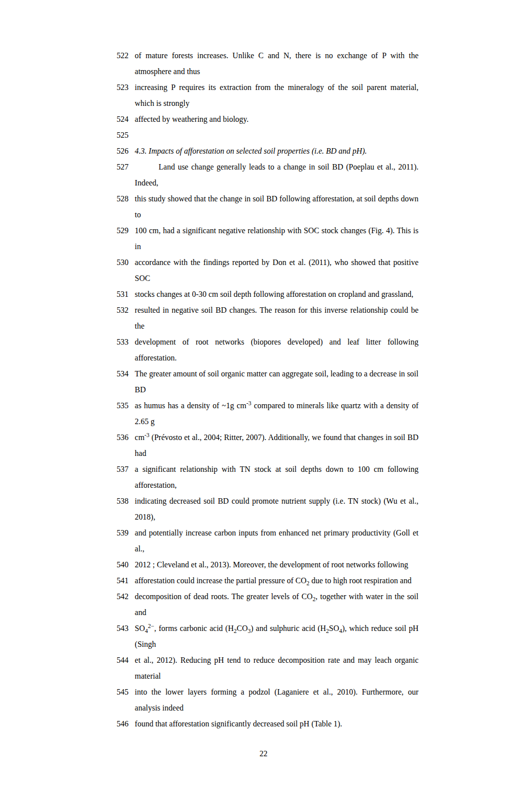522of mature forests increases. Unlike C and N, there is no exchange of P with the atmosphere and thus
523increasing P requires its extraction from the mineralogy of the soil parent material, which is strongly
524affected by weathering and biology.
525
5264.3. Impacts of afforestation on selected soil properties (i.e. BD and pH).
527 Land use change generally leads to a change in soil BD (Poeplau et al., 2011). Indeed,
528this study showed that the change in soil BD following afforestation, at soil depths down to
529100 cm, had a significant negative relationship with SOC stock changes (Fig. 4). This is in
530accordance with the findings reported by Don et al. (2011), who showed that positive SOC
531stocks changes at 0-30 cm soil depth following afforestation on cropland and grassland,
532resulted in negative soil BD changes. The reason for this inverse relationship could be the
533development of root networks (biopores developed) and leaf litter following afforestation.
534 The greater amount of soil organic matter can aggregate soil, leading to a decrease in soil BD
535as humus has a density of ~1g cm-3 compared to minerals like quartz with a density of 2.65 g
536cm-3 (Prévosto et al., 2004; Ritter, 2007). Additionally, we found that changes in soil BD had
537a significant relationship with TN stock at soil depths down to 100 cm following afforestation,
538indicating decreased soil BD could promote nutrient supply (i.e. TN stock) (Wu et al., 2018),
539and potentially increase carbon inputs from enhanced net primary productivity (Goll et al.,
5402012 ; Cleveland et al., 2013). Moreover, the development of root networks following
541afforestation could increase the partial pressure of CO2 due to high root respiration and
542decomposition of dead roots. The greater levels of CO2, together with water in the soil and
543 SO42−, forms carbonic acid (H2CO3) and sulphuric acid (H2SO4), which reduce soil pH (Singh
544et al., 2012). Reducing pH tend to reduce decomposition rate and may leach organic material
545into the lower layers forming a podzol (Laganiere et al., 2010). Furthermore, our analysis indeed
546found that afforestation significantly decreased soil pH (Table 1).
22